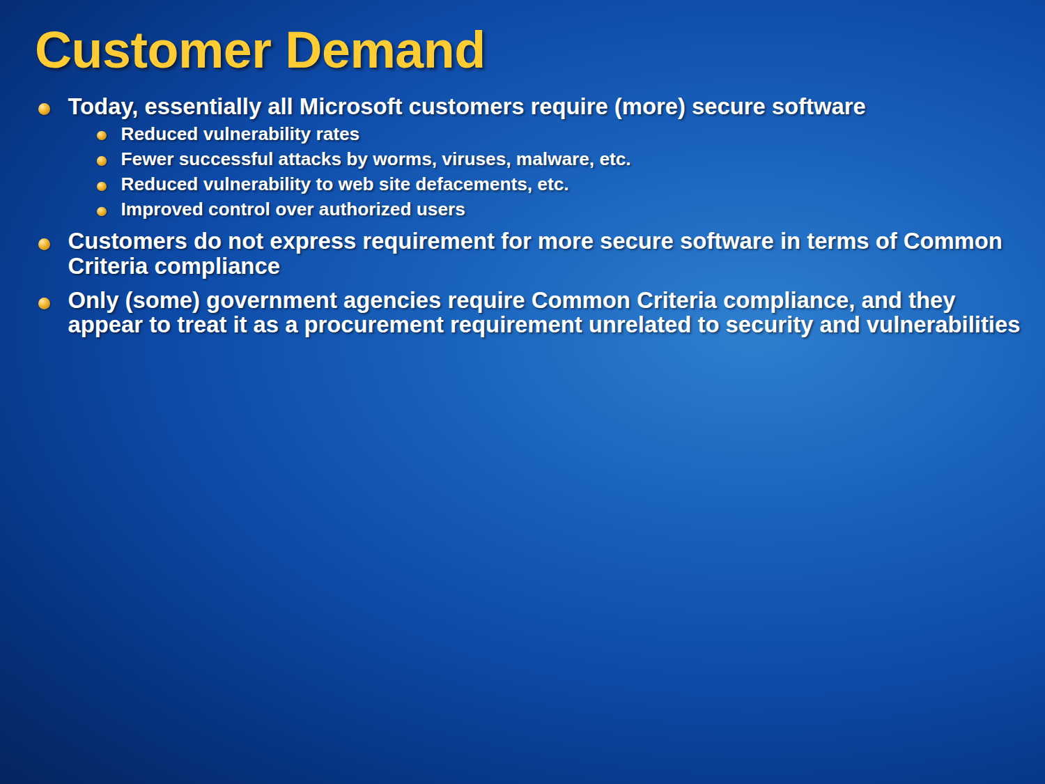Customer Demand
Today, essentially all Microsoft customers require (more) secure software
Reduced vulnerability rates
Fewer successful attacks by worms, viruses, malware, etc.
Reduced vulnerability to web site defacements, etc.
Improved control over authorized users
Customers do not express requirement for more secure software in terms of Common Criteria compliance
Only (some) government agencies require Common Criteria compliance, and they appear to treat it as a procurement requirement unrelated to security and vulnerabilities